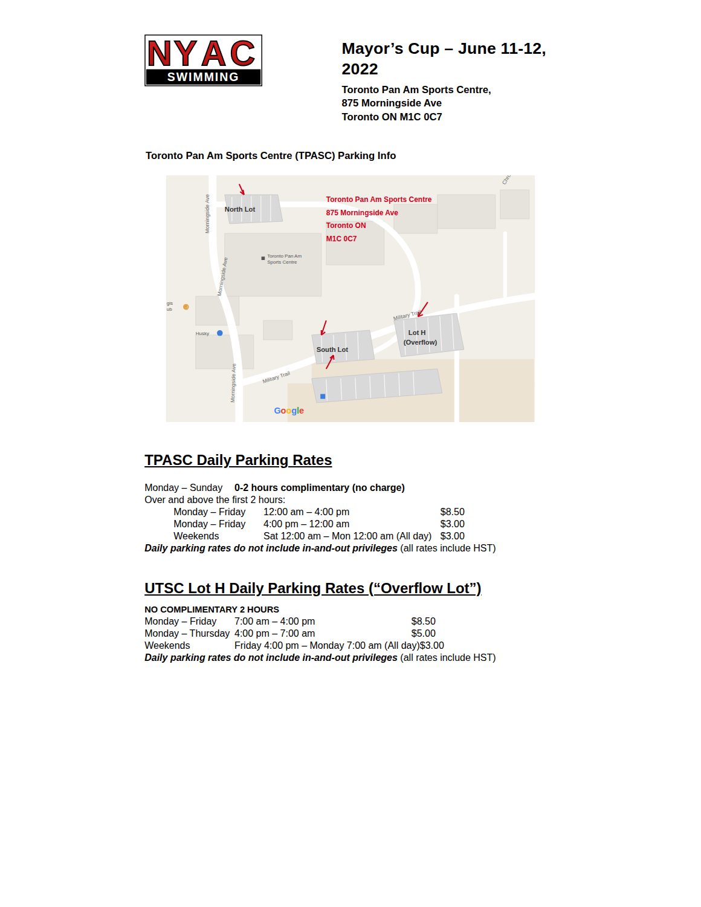N Y A C SWIMMING
Mayor’s Cup – June 11-12, 2022
Toronto Pan Am Sports Centre,
875 Morningside Ave
Toronto ON M1C 0C7
Toronto Pan Am Sports Centre (TPASC) Parking Info
North Lot South Lot Lot H (Overflow) Morningside Ave Morningside Ave Morningside Ave Military Trail Military Trail Chrome Toronto Pan Am Sports Centre 875 Morningside Ave Toronto ON M1C 0C7 Toronto Pan Am Sports Centre gis ub 🍴 Husky Google
TPASC Daily Parking Rates
Monday – Sunday 0-2 hours complimentary (no charge)
Over and above the first 2 hours:
Monday – Friday 12:00 am – 4:00 pm $8.50
Monday – Friday 4:00 pm – 12:00 am $3.00
Weekends Sat 12:00 am – Mon 12:00 am (All day) $3.00
Daily parking rates do not include in-and-out privileges (all rates include HST)
UTSC Lot H Daily Parking Rates (“Overflow Lot”)
NO COMPLIMENTARY 2 HOURS
Monday – Friday 7:00 am – 4:00 pm $8.50
Monday – Thursday 4:00 pm – 7:00 am $5.00
Weekends Friday 4:00 pm – Monday 7:00 am (All day) $3.00
Daily parking rates do not include in-and-out privileges (all rates include HST)